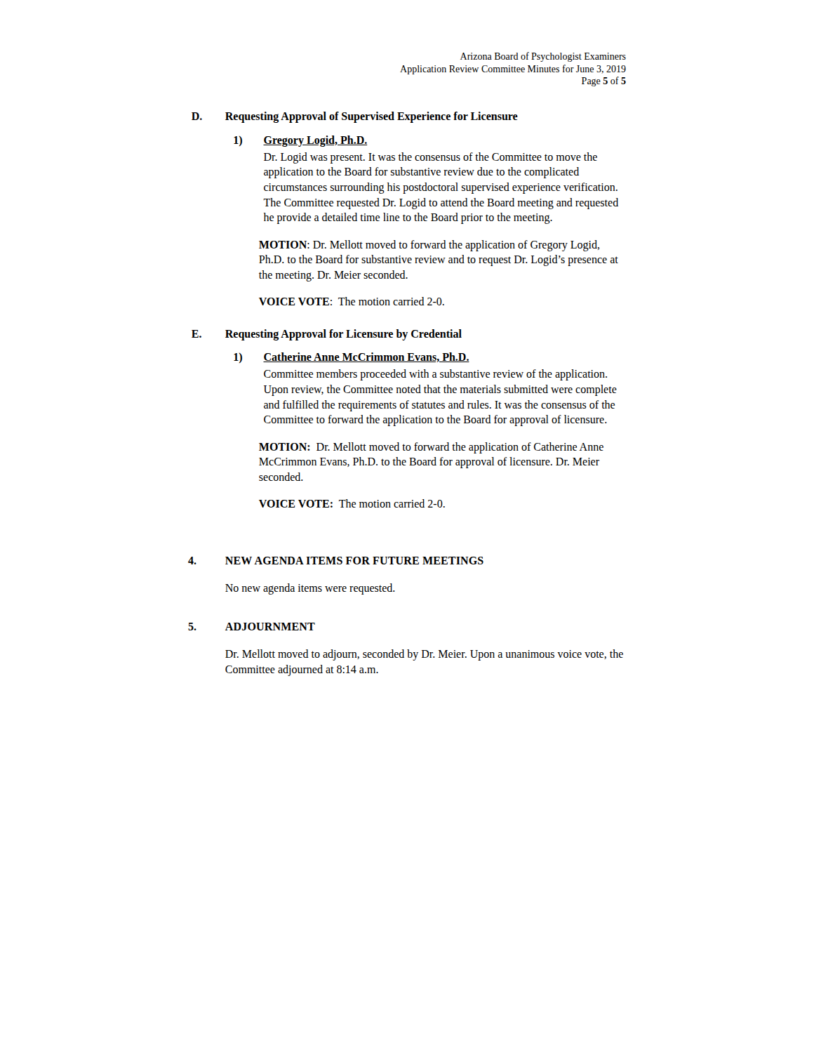Arizona Board of Psychologist Examiners
Application Review Committee Minutes for June 3, 2019
Page 5 of 5
D.
Requesting Approval of Supervised Experience for Licensure
1)
Gregory Logid, Ph.D.
Dr. Logid was present. It was the consensus of the Committee to move the application to the Board for substantive review due to the complicated circumstances surrounding his postdoctoral supervised experience verification. The Committee requested Dr. Logid to attend the Board meeting and requested he provide a detailed time line to the Board prior to the meeting.
MOTION: Dr. Mellott moved to forward the application of Gregory Logid, Ph.D. to the Board for substantive review and to request Dr. Logid’s presence at the meeting. Dr. Meier seconded.
VOICE VOTE: The motion carried 2-0.
E.
Requesting Approval for Licensure by Credential
1)
Catherine Anne McCrimmon Evans, Ph.D.
Committee members proceeded with a substantive review of the application. Upon review, the Committee noted that the materials submitted were complete and fulfilled the requirements of statutes and rules. It was the consensus of the Committee to forward the application to the Board for approval of licensure.
MOTION: Dr. Mellott moved to forward the application of Catherine Anne McCrimmon Evans, Ph.D. to the Board for approval of licensure. Dr. Meier seconded.
VOICE VOTE: The motion carried 2-0.
4.
New Agenda Items for Future Meetings
No new agenda items were requested.
5.
Adjournment
Dr. Mellott moved to adjourn, seconded by Dr. Meier. Upon a unanimous voice vote, the Committee adjourned at 8:14 a.m.